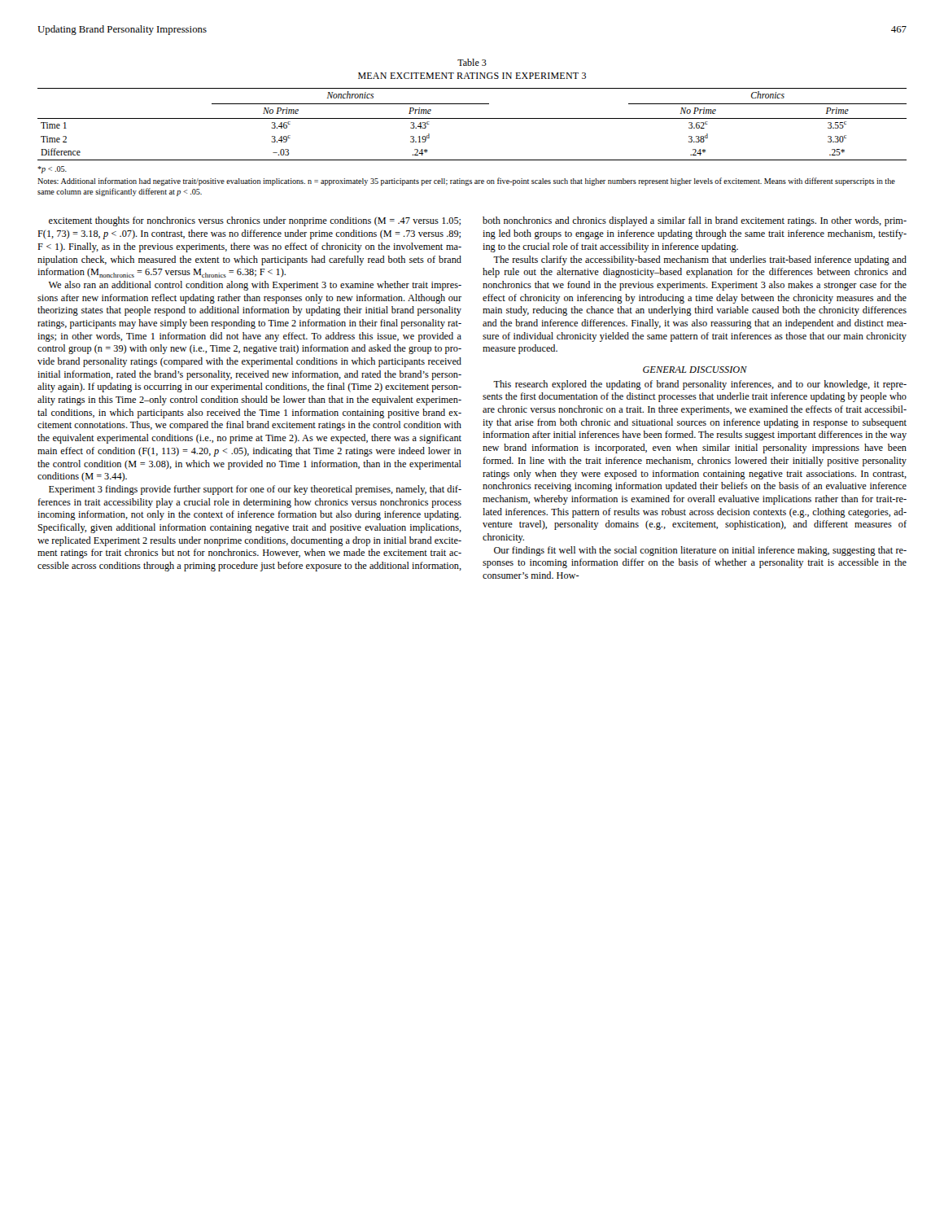Updating Brand Personality Impressions 467
Table 3 MEAN EXCITEMENT RATINGS IN EXPERIMENT 3
| | Nonchronics | | Chronics |
| --- | --- | --- | --- |
| | No Prime | Prime | | No Prime | Prime |
| Time 1 | 3.46 c | 3.43 c | | 3.62 c | 3.55 c |
| Time 2 | 3.49 c | 3.19 d | | 3.38 d | 3.30 c |
| Difference | −.03 | .24* | | .24* | .25* |
*p < .05.
Notes: Additional information had negative trait/positive evaluation implications. n = approximately 35 participants per cell; ratings are on five-point scales such that higher numbers represent higher levels of excitement. Means with different superscripts in the same column are significantly different at p < .05.
excitement thoughts for nonchronics versus chronics under nonprime conditions (M = .47 versus 1.05; F(1, 73) = 3.18, p < .07). In contrast, there was no difference under prime conditions (M = .73 versus .89; F < 1). Finally, as in the previous experiments, there was no effect of chronicity on the involvement manipulation check, which measured the extent to which participants had carefully read both sets of brand information (Mnonchronics = 6.57 versus Mchronics = 6.38; F < 1).
We also ran an additional control condition along with Experiment 3 to examine whether trait impressions after new information reflect updating rather than responses only to new information. Although our theorizing states that people respond to additional information by updating their initial brand personality ratings, participants may have simply been responding to Time 2 information in their final personality ratings; in other words, Time 1 information did not have any effect. To address this issue, we provided a control group (n = 39) with only new (i.e., Time 2, negative trait) information and asked the group to provide brand personality ratings (compared with the experimental conditions in which participants received initial information, rated the brand’s personality, received new information, and rated the brand’s personality again). If updating is occurring in our experimental conditions, the final (Time 2) excitement personality ratings in this Time 2–only control condition should be lower than that in the equivalent experimental conditions, in which participants also received the Time 1 information containing positive brand excitement connotations. Thus, we compared the final brand excitement ratings in the control condition with the equivalent experimental conditions (i.e., no prime at Time 2). As we expected, there was a significant main effect of condition (F(1, 113) = 4.20, p < .05), indicating that Time 2 ratings were indeed lower in the control condition (M = 3.08), in which we provided no Time 1 information, than in the experimental conditions (M = 3.44).
Experiment 3 findings provide further support for one of our key theoretical premises, namely, that differences in trait accessibility play a crucial role in determining how chronics versus nonchronics process incoming information, not only in the context of inference formation but also during inference updating. Specifically, given additional information containing negative trait and positive evaluation implications, we replicated Experiment 2 results under nonprime conditions, documenting a drop in initial brand excitement ratings for trait chronics but not for nonchronics. However, when we made the excitement trait accessible across conditions through a priming procedure just before exposure to the additional information, both nonchronics and chronics displayed a similar fall in brand excitement ratings. In other words, priming led both groups to engage in inference updating through the same trait inference mechanism, testifying to the crucial role of trait accessibility in inference updating.
The results clarify the accessibility-based mechanism that underlies trait-based inference updating and help rule out the alternative diagnosticity–based explanation for the differences between chronics and nonchronics that we found in the previous experiments. Experiment 3 also makes a stronger case for the effect of chronicity on inferencing by introducing a time delay between the chronicity measures and the main study, reducing the chance that an underlying third variable caused both the chronicity differences and the brand inference differences. Finally, it was also reassuring that an independent and distinct measure of individual chronicity yielded the same pattern of trait inferences as those that our main chronicity measure produced.
GENERAL DISCUSSION
This research explored the updating of brand personality inferences, and to our knowledge, it represents the first documentation of the distinct processes that underlie trait inference updating by people who are chronic versus nonchronic on a trait. In three experiments, we examined the effects of trait accessibility that arise from both chronic and situational sources on inference updating in response to subsequent information after initial inferences have been formed. The results suggest important differences in the way new brand information is incorporated, even when similar initial personality impressions have been formed. In line with the trait inference mechanism, chronics lowered their initially positive personality ratings only when they were exposed to information containing negative trait associations. In contrast, nonchronics receiving incoming information updated their beliefs on the basis of an evaluative inference mechanism, whereby information is examined for overall evaluative implications rather than for trait-related inferences. This pattern of results was robust across decision contexts (e.g., clothing categories, adventure travel), personality domains (e.g., excitement, sophistication), and different measures of chronicity.
Our findings fit well with the social cognition literature on initial inference making, suggesting that responses to incoming information differ on the basis of whether a personality trait is accessible in the consumer’s mind. How-